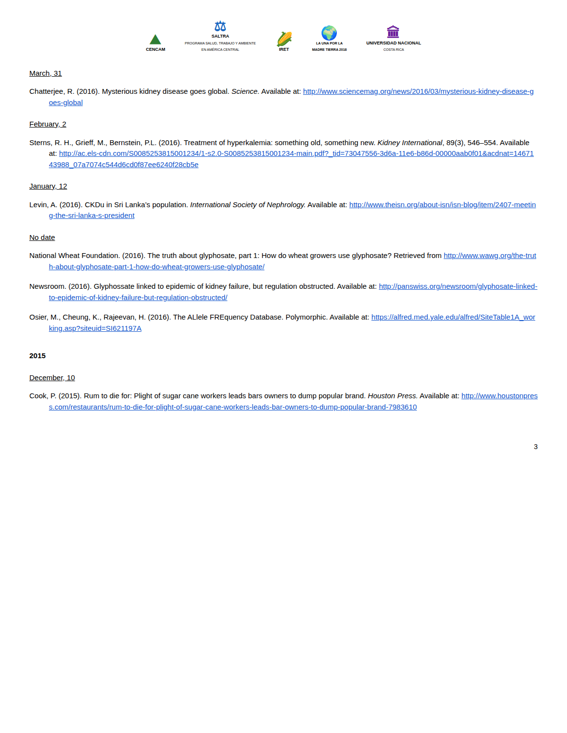⛰CENCAM
⚖SALTRA
PROGRAMA SALUD, TRABAJO Y AMBIENTE
EN AMÉRICA CENTRAL
🌽IRET
🌍LA UNA POR LA
MADRE TIERRA 2016
🏛UNIVERSIDAD NACIONAL
COSTA RICA
March, 31
Chatterjee, R. (2016). Mysterious kidney disease goes global. Science. Available at: http://www.sciencemag.org/news/2016/03/mysterious-kidney-disease-goes-global
February, 2
Sterns, R. H., Grieff, M., Bernstein, P.L. (2016). Treatment of hyperkalemia: something old, something new. Kidney International, 89(3), 546–554. Available at: http://ac.els-cdn.com/S0085253815001234/1-s2.0-S0085253815001234-main.pdf?_tid=73047556-3d6a-11e6-b86d-00000aab0f01&acdnat=1467143988_07a7074c544d6cd0f87ee6240f28cb5e
January, 12
Levin, A. (2016). CKDu in Sri Lanka’s population. International Society of Nephrology. Available at: http://www.theisn.org/about-isn/isn-blog/item/2407-meeting-the-sri-lanka-s-president
No date
National Wheat Foundation. (2016). The truth about glyphosate, part 1: How do wheat growers use glyphosate? Retrieved from http://www.wawg.org/the-truth-about-glyphosate-part-1-how-do-wheat-growers-use-glyphosate/
Newsroom. (2016). Glyphossate linked to epidemic of kidney failure, but regulation obstructed. Available at: http://panswiss.org/newsroom/glyphosate-linked-to-epidemic-of-kidney-failure-but-regulation-obstructed/
Osier, M., Cheung, K., Rajeevan, H. (2016). The ALlele FREquency Database. Polymorphic. Available at: https://alfred.med.yale.edu/alfred/SiteTable1A_working.asp?siteuid=SI621197A
2015
December, 10
Cook, P. (2015). Rum to die for: Plight of sugar cane workers leads bars owners to dump popular brand. Houston Press. Available at: http://www.houstonpress.com/restaurants/rum-to-die-for-plight-of-sugar-cane-workers-leads-bar-owners-to-dump-popular-brand-7983610
3